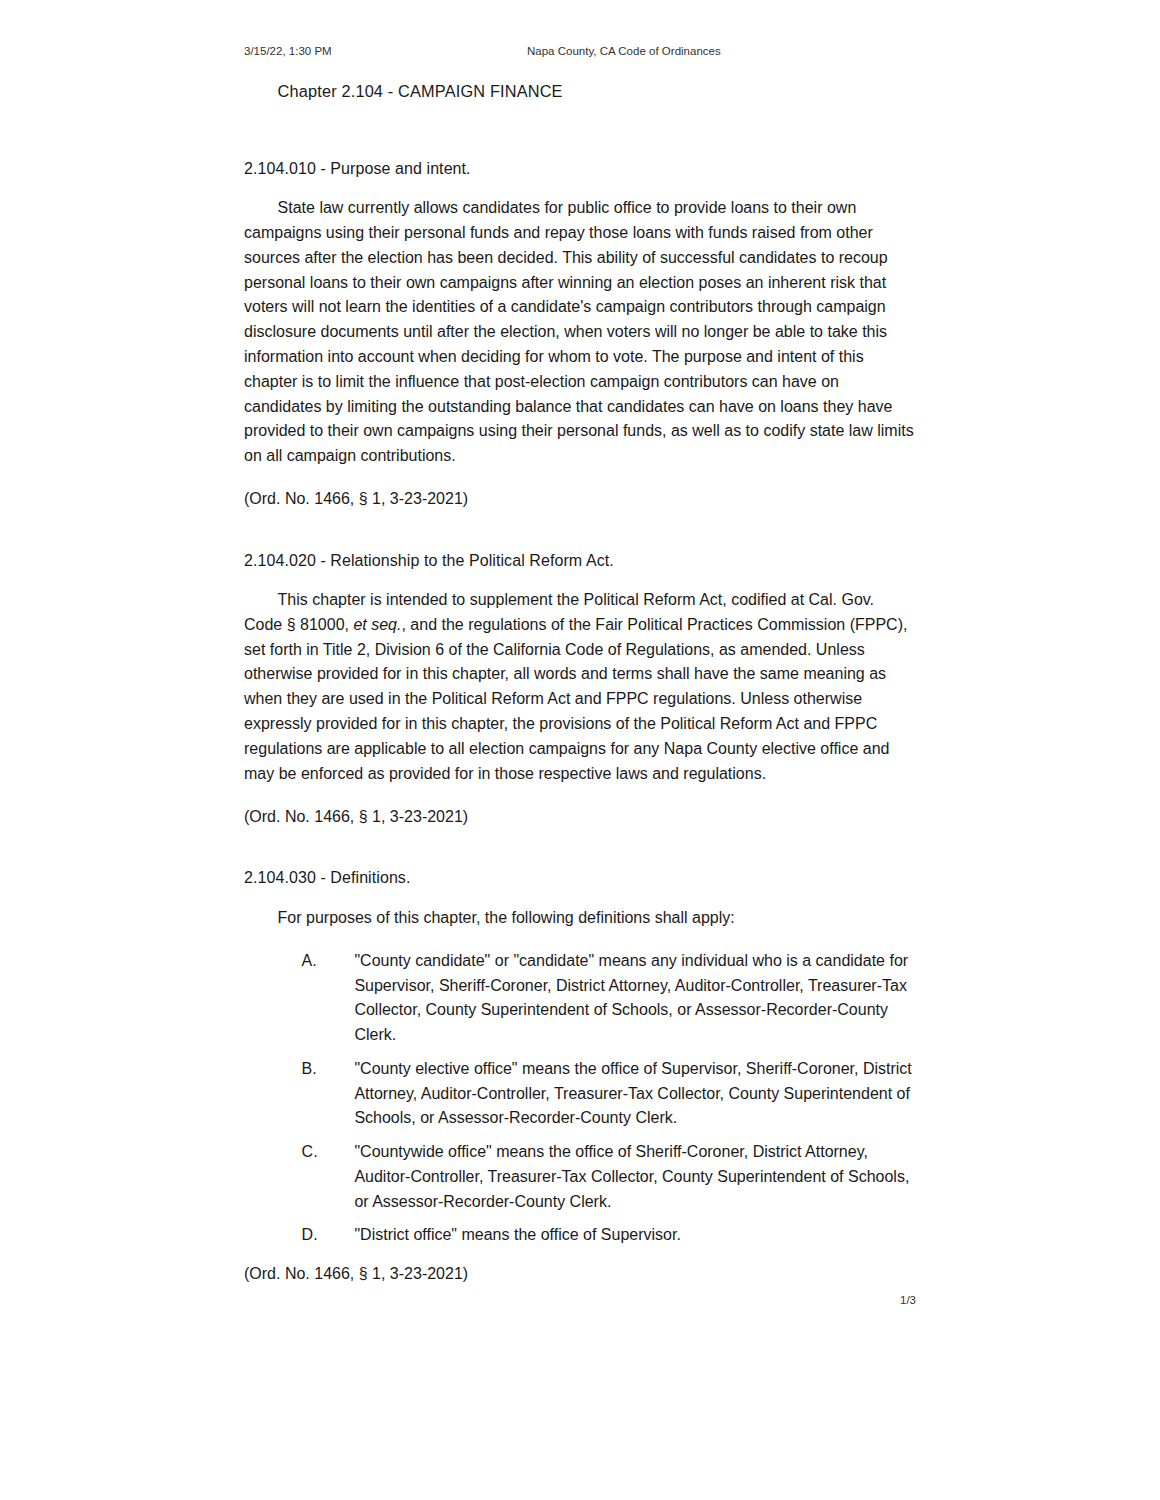3/15/22, 1:30 PM Napa County, CA Code of Ordinances
Chapter 2.104 - CAMPAIGN FINANCE
2.104.010 - Purpose and intent.
State law currently allows candidates for public office to provide loans to their own campaigns using their personal funds and repay those loans with funds raised from other sources after the election has been decided. This ability of successful candidates to recoup personal loans to their own campaigns after winning an election poses an inherent risk that voters will not learn the identities of a candidate's campaign contributors through campaign disclosure documents until after the election, when voters will no longer be able to take this information into account when deciding for whom to vote. The purpose and intent of this chapter is to limit the influence that post-election campaign contributors can have on candidates by limiting the outstanding balance that candidates can have on loans they have provided to their own campaigns using their personal funds, as well as to codify state law limits on all campaign contributions.
(Ord. No. 1466, § 1, 3-23-2021)
2.104.020 - Relationship to the Political Reform Act.
This chapter is intended to supplement the Political Reform Act, codified at Cal. Gov. Code § 81000, et seq., and the regulations of the Fair Political Practices Commission (FPPC), set forth in Title 2, Division 6 of the California Code of Regulations, as amended. Unless otherwise provided for in this chapter, all words and terms shall have the same meaning as when they are used in the Political Reform Act and FPPC regulations. Unless otherwise expressly provided for in this chapter, the provisions of the Political Reform Act and FPPC regulations are applicable to all election campaigns for any Napa County elective office and may be enforced as provided for in those respective laws and regulations.
(Ord. No. 1466, § 1, 3-23-2021)
2.104.030 - Definitions.
For purposes of this chapter, the following definitions shall apply:
A."County candidate" or "candidate" means any individual who is a candidate for Supervisor, Sheriff-Coroner, District Attorney, Auditor-Controller, Treasurer-Tax Collector, County Superintendent of Schools, or Assessor-Recorder-County Clerk.
B."County elective office" means the office of Supervisor, Sheriff-Coroner, District Attorney, Auditor-Controller, Treasurer-Tax Collector, County Superintendent of Schools, or Assessor-Recorder-County Clerk.
C."Countywide office" means the office of Sheriff-Coroner, District Attorney, Auditor-Controller, Treasurer-Tax Collector, County Superintendent of Schools, or Assessor-Recorder-County Clerk.
D."District office" means the office of Supervisor.
(Ord. No. 1466, § 1, 3-23-2021)
1/3